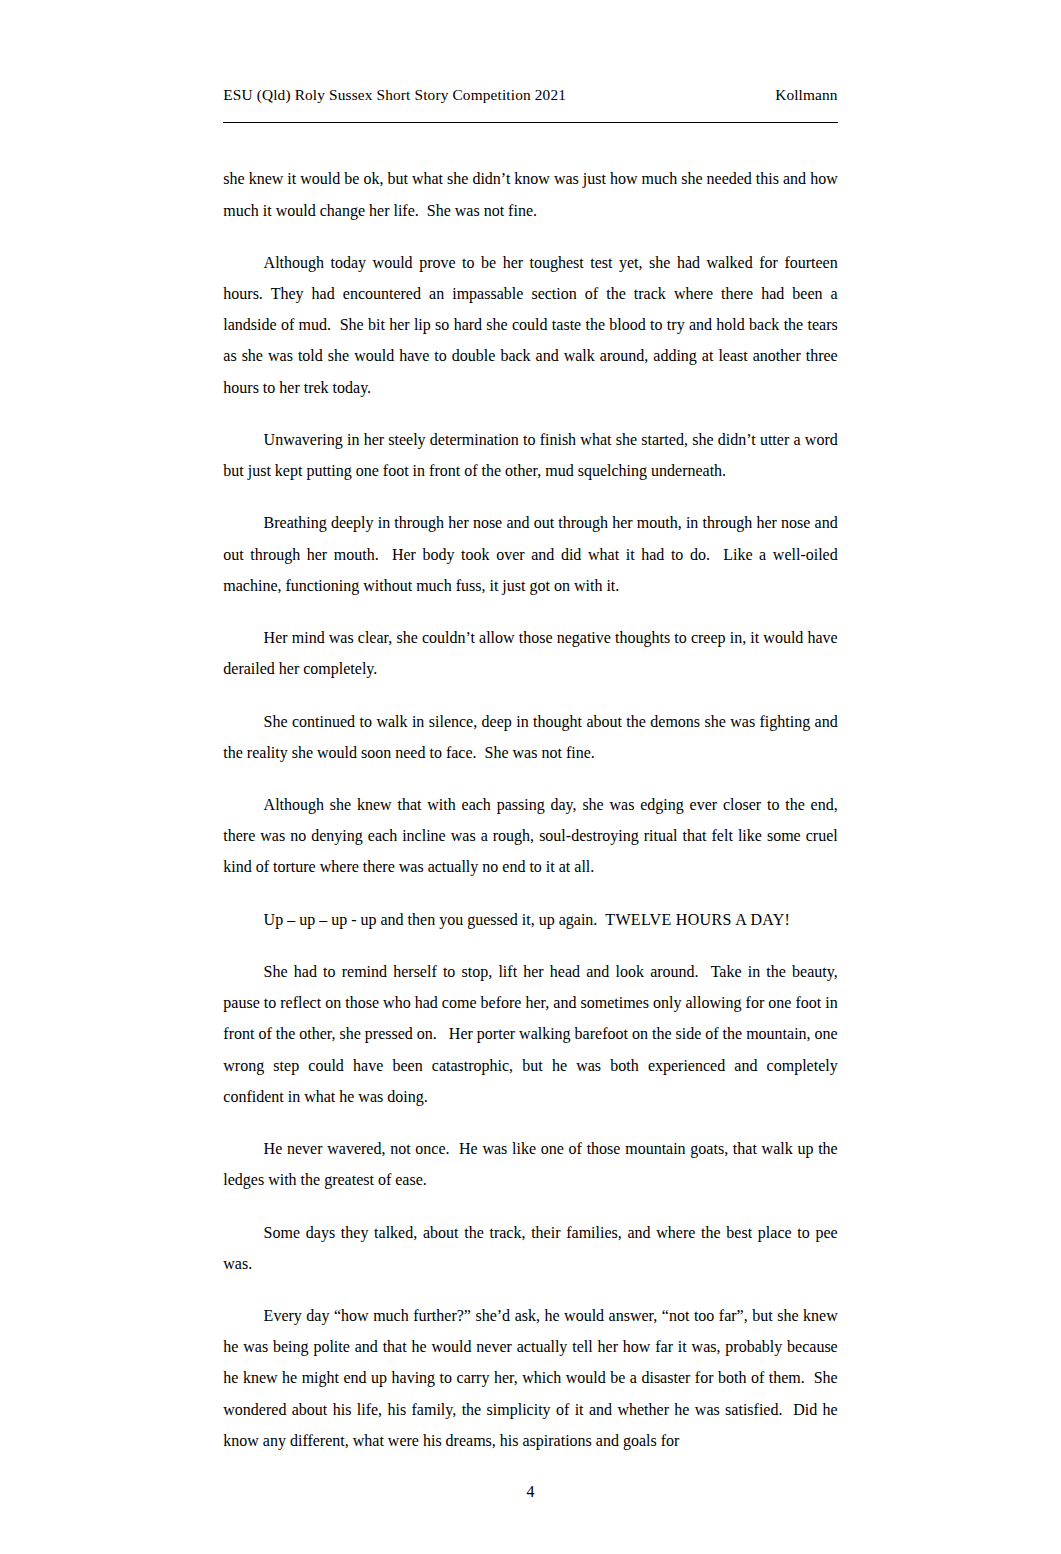ESU (Qld) Roly Sussex Short Story Competition 2021 Kollmann
she knew it would be ok, but what she didn’t know was just how much she needed this and how much it would change her life. She was not fine.
Although today would prove to be her toughest test yet, she had walked for fourteen hours. They had encountered an impassable section of the track where there had been a landside of mud. She bit her lip so hard she could taste the blood to try and hold back the tears as she was told she would have to double back and walk around, adding at least another three hours to her trek today.
Unwavering in her steely determination to finish what she started, she didn’t utter a word but just kept putting one foot in front of the other, mud squelching underneath.
Breathing deeply in through her nose and out through her mouth, in through her nose and out through her mouth. Her body took over and did what it had to do. Like a well-oiled machine, functioning without much fuss, it just got on with it.
Her mind was clear, she couldn’t allow those negative thoughts to creep in, it would have derailed her completely.
She continued to walk in silence, deep in thought about the demons she was fighting and the reality she would soon need to face. She was not fine.
Although she knew that with each passing day, she was edging ever closer to the end, there was no denying each incline was a rough, soul-destroying ritual that felt like some cruel kind of torture where there was actually no end to it at all.
Up – up – up - up and then you guessed it, up again. TWELVE HOURS A DAY!
She had to remind herself to stop, lift her head and look around. Take in the beauty, pause to reflect on those who had come before her, and sometimes only allowing for one foot in front of the other, she pressed on. Her porter walking barefoot on the side of the mountain, one wrong step could have been catastrophic, but he was both experienced and completely confident in what he was doing.
He never wavered, not once. He was like one of those mountain goats, that walk up the ledges with the greatest of ease.
Some days they talked, about the track, their families, and where the best place to pee was.
Every day “how much further?” she’d ask, he would answer, “not too far”, but she knew he was being polite and that he would never actually tell her how far it was, probably because he knew he might end up having to carry her, which would be a disaster for both of them. She wondered about his life, his family, the simplicity of it and whether he was satisfied. Did he know any different, what were his dreams, his aspirations and goals for
4